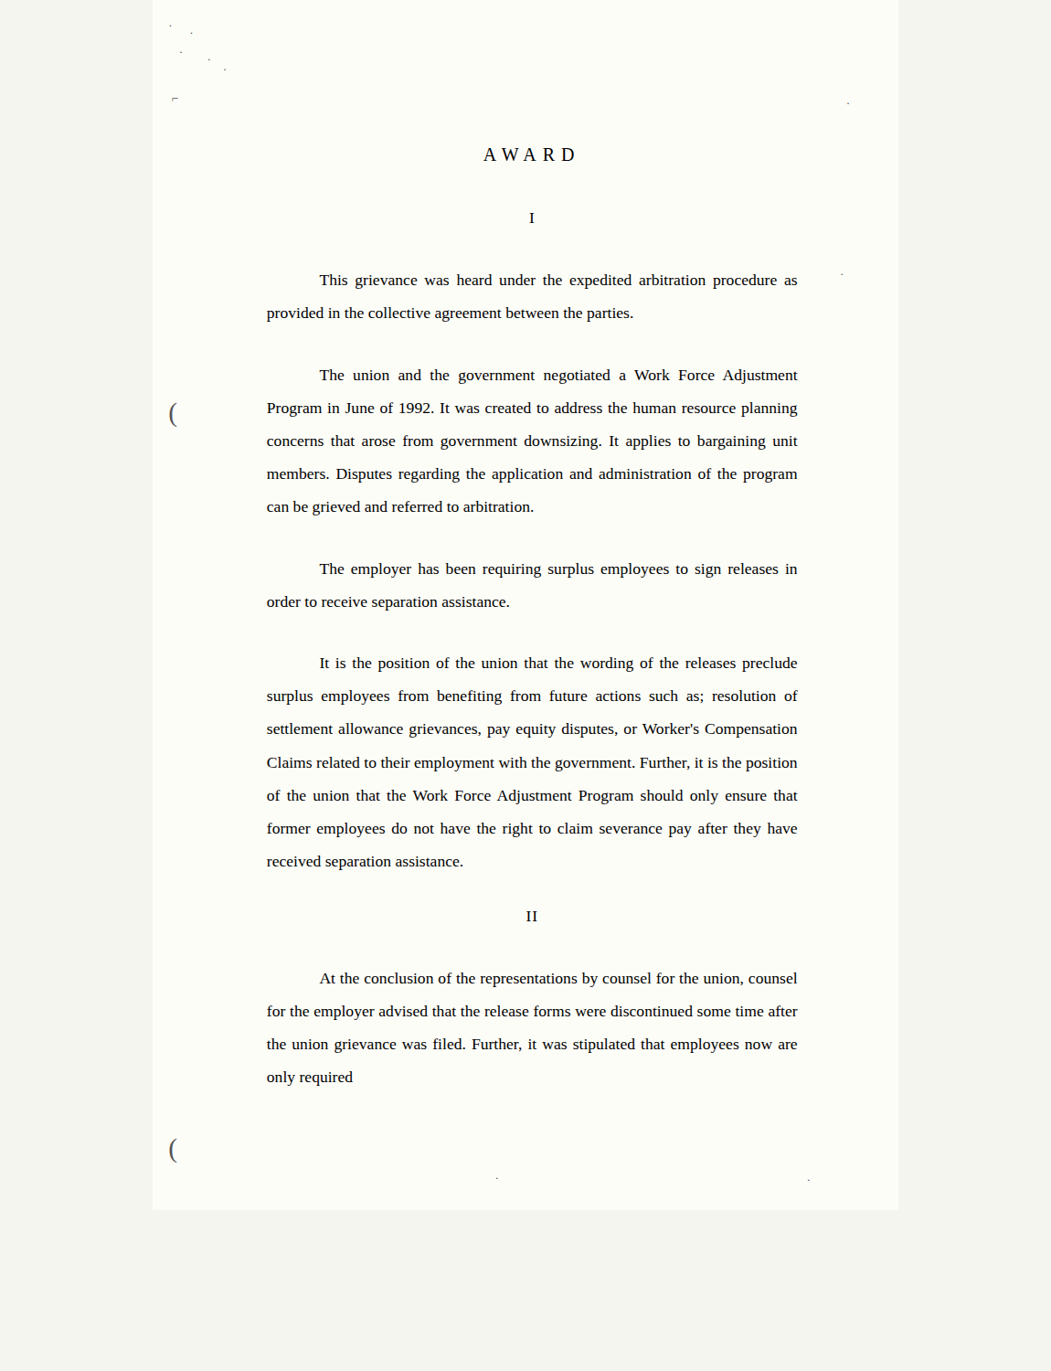· · · · · ⌐ · · ( ( · ·
AWARD
I
This grievance was heard under the expedited arbitration procedure as provided in the collective agreement between the parties.
The union and the government negotiated a Work Force Adjustment Program in June of 1992. It was created to address the human resource planning concerns that arose from government downsizing. It applies to bargaining unit members. Disputes regarding the application and administration of the program can be grieved and referred to arbitration.
The employer has been requiring surplus employees to sign releases in order to receive separation assistance.
It is the position of the union that the wording of the releases preclude surplus employees from benefiting from future actions such as; resolution of settlement allowance grievances, pay equity disputes, or Worker's Compensation Claims related to their employment with the government. Further, it is the position of the union that the Work Force Adjustment Program should only ensure that former employees do not have the right to claim severance pay after they have received separation assistance.
II
At the conclusion of the representations by counsel for the union, counsel for the employer advised that the release forms were discontinued some time after the union grievance was filed. Further, it was stipulated that employees now are only required